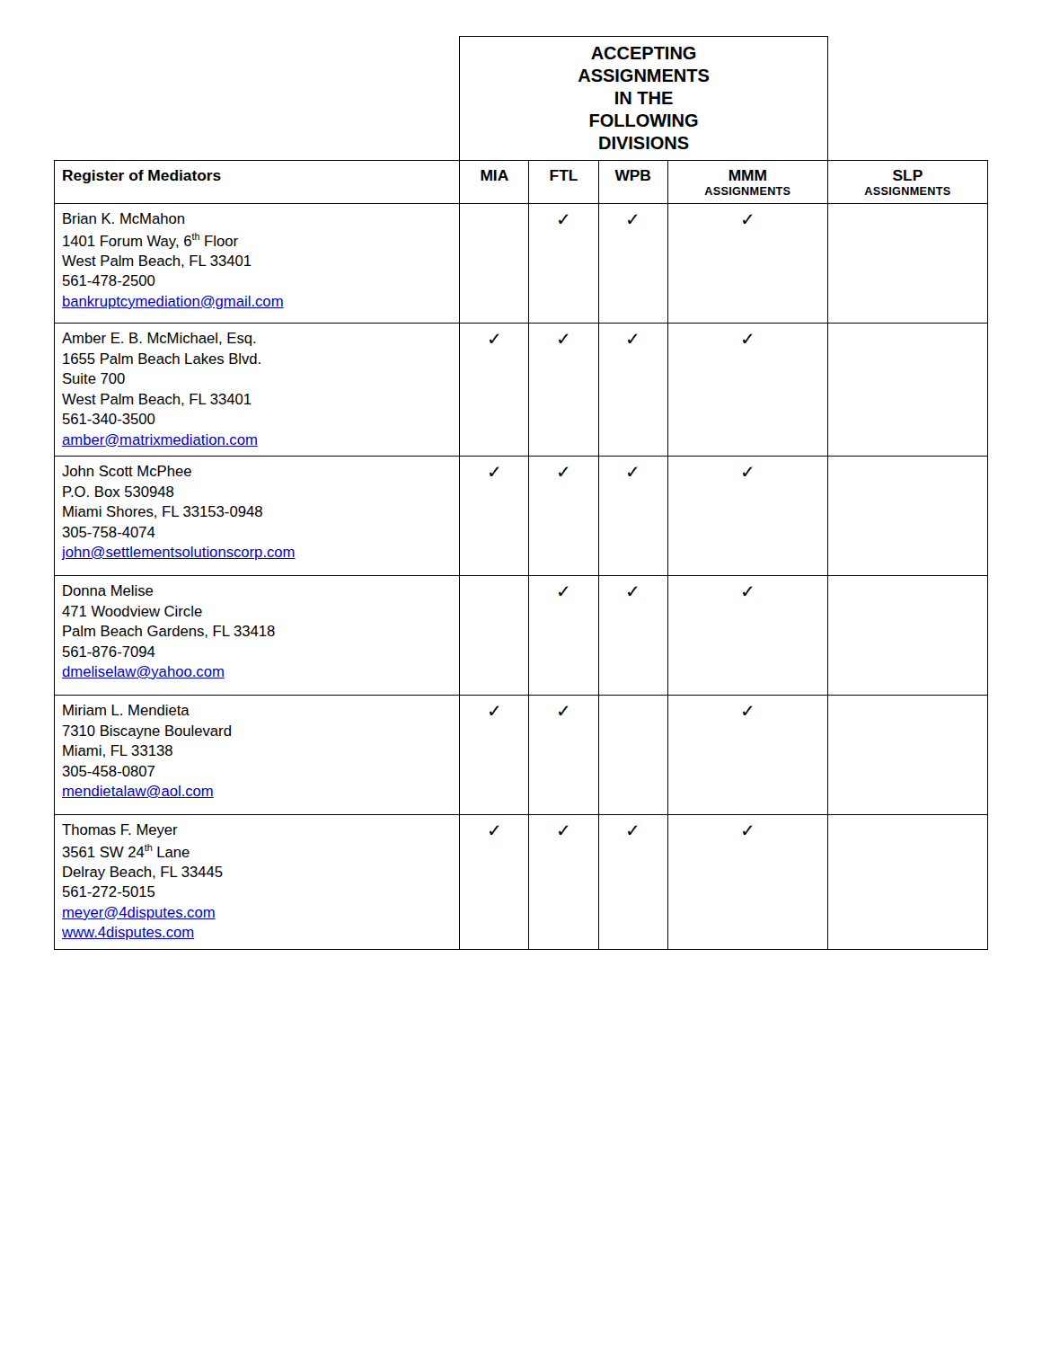| | ACCEPTING ASSIGNMENTS IN THE FOLLOWING DIVISIONS | |
| Register of Mediators | MIA | FTL | WPB | MMM ASSIGNMENTS | SLP ASSIGNMENTS |
| Brian K. McMahon 1401 Forum Way, 6 th Floor West Palm Beach, FL 33401 561-478-2500 bankruptcymediation@gmail.com | | ✓ | ✓ | ✓ | |
| Amber E. B. McMichael, Esq. 1655 Palm Beach Lakes Blvd. Suite 700 West Palm Beach, FL 33401 561-340-3500 amber@matrixmediation.com | ✓ | ✓ | ✓ | ✓ | |
| John Scott McPhee P.O. Box 530948 Miami Shores, FL 33153-0948 305-758-4074 john@settlementsolutionscorp.com | ✓ | ✓ | ✓ | ✓ | |
| Donna Melise 471 Woodview Circle Palm Beach Gardens, FL 33418 561-876-7094 dmeliselaw@yahoo.com | | ✓ | ✓ | ✓ | |
| Miriam L. Mendieta 7310 Biscayne Boulevard Miami, FL 33138 305-458-0807 mendietalaw@aol.com | ✓ | ✓ | | ✓ | |
| Thomas F. Meyer 3561 SW 24 th Lane Delray Beach, FL 33445 561-272-5015 meyer@4disputes.com www.4disputes.com | ✓ | ✓ | ✓ | ✓ | |